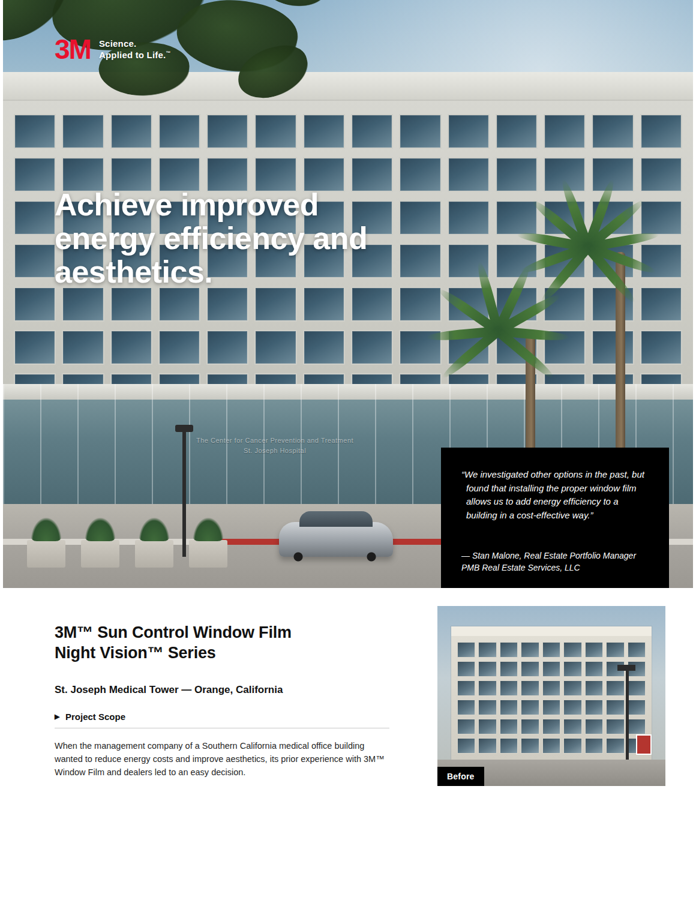The Center for Cancer Prevention and Treatment
St. Joseph Hospital
3M
Science.
Applied to Life.™
Achieve improved
energy efficiency and
aesthetics.
“We investigated other options in the past, but found that installing the proper window film allows us to add energy efficiency to a building in a cost-effective way.”
— Stan Malone, Real Estate Portfolio Manager PMB Real Estate Services, LLC
3M™ Sun Control Window Film
Night Vision™ Series
St. Joseph Medical Tower — Orange, California
▶ Project Scope
When the management company of a Southern California medical office building wanted to reduce energy costs and improve aesthetics, its prior experience with 3M™ Window Film and dealers led to an easy decision.
Before